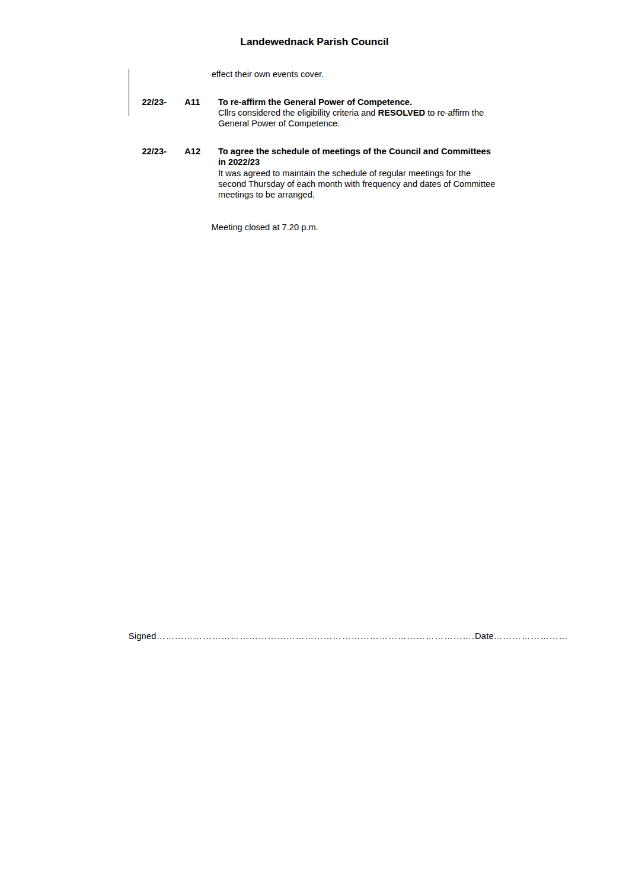Landewednack Parish Council
effect their own events cover.
| 22/23- | A11 | To re-affirm the General Power of Competence. Cllrs considered the eligibility criteria and RESOLVED to re-affirm the General Power of Competence. |
| 22/23- | A12 | To agree the schedule of meetings of the Council and Committees in 2022/23 It was agreed to maintain the schedule of regular meetings for the second Thursday of each month with frequency and dates of Committee meetings to be arranged. |
Meeting closed at 7.20 p.m.
Signed…………………………………………………………………………………………. Date……………………